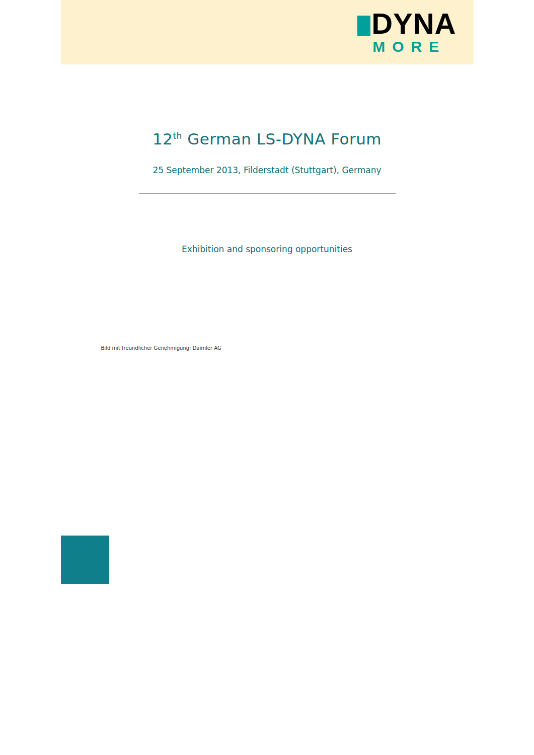DYNA
MORE
12th German LS-DYNA Forum
25 September 2013, Filderstadt (Stuttgart), Germany
Exhibition and sponsoring opportunities
Bild mit freundlicher Genehmigung: Daimler AG